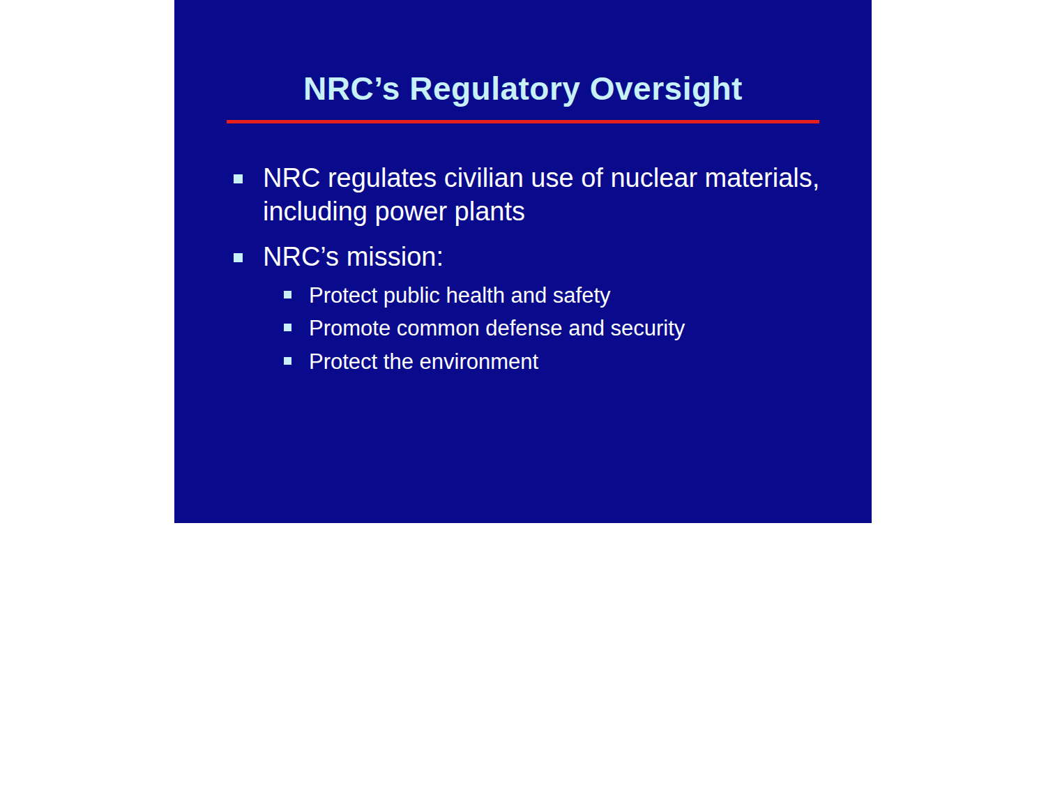NRC’s Regulatory Oversight
NRC regulates civilian use of nuclear materials, including power plants
NRC’s mission:
Protect public health and safety
Promote common defense and security
Protect the environment